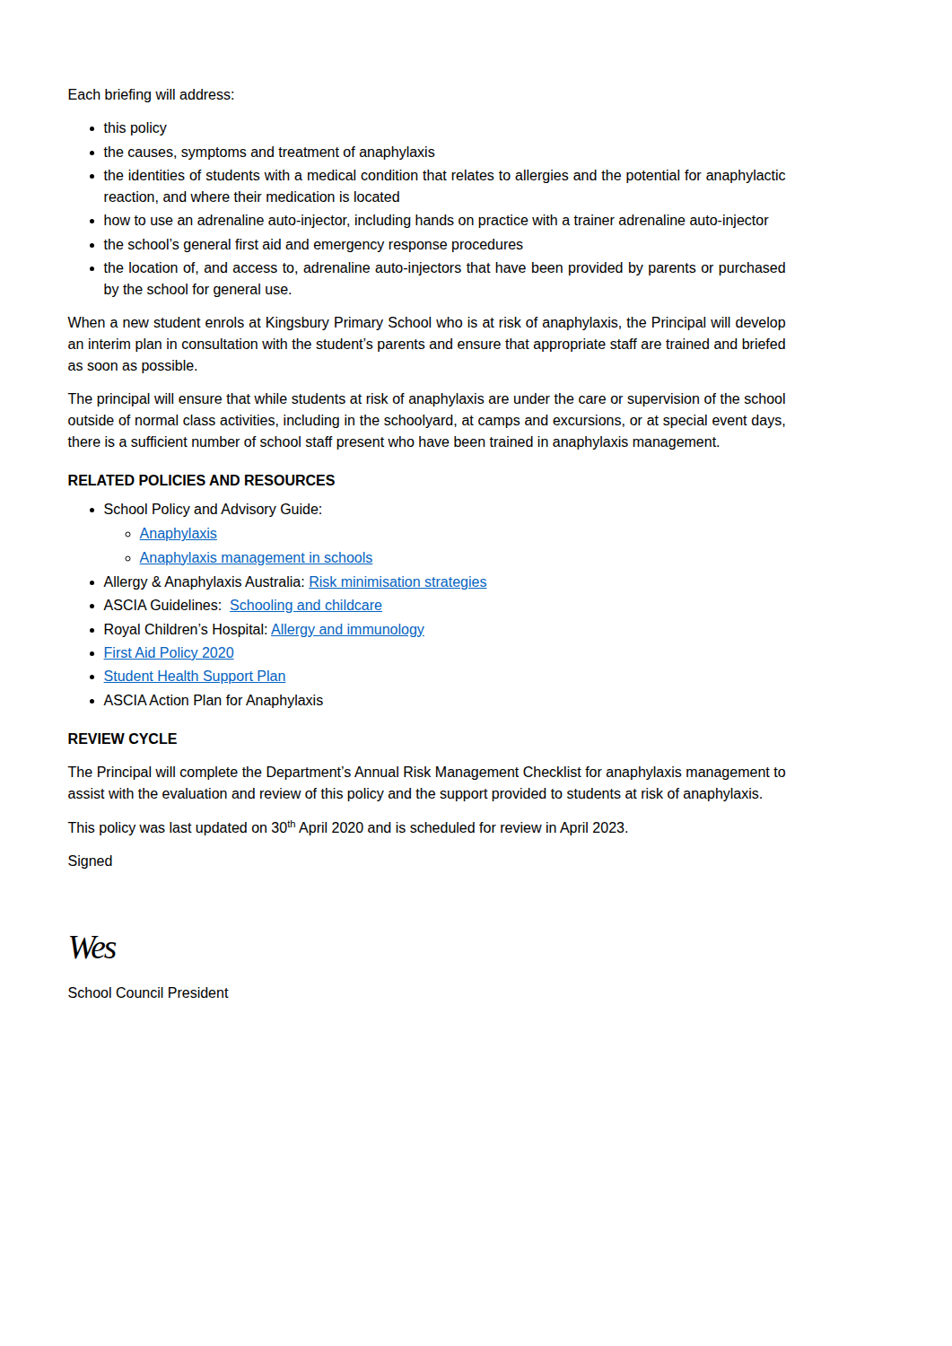Each briefing will address:
this policy
the causes, symptoms and treatment of anaphylaxis
the identities of students with a medical condition that relates to allergies and the potential for anaphylactic reaction, and where their medication is located
how to use an adrenaline auto-injector, including hands on practice with a trainer adrenaline auto-injector
the school’s general first aid and emergency response procedures
the location of, and access to, adrenaline auto-injectors that have been provided by parents or purchased by the school for general use.
When a new student enrols at Kingsbury Primary School who is at risk of anaphylaxis, the Principal will develop an interim plan in consultation with the student’s parents and ensure that appropriate staff are trained and briefed as soon as possible.
The principal will ensure that while students at risk of anaphylaxis are under the care or supervision of the school outside of normal class activities, including in the schoolyard, at camps and excursions, or at special event days, there is a sufficient number of school staff present who have been trained in anaphylaxis management.
RELATED POLICIES AND RESOURCES
School Policy and Advisory Guide:
Anaphylaxis
Anaphylaxis management in schools
Allergy & Anaphylaxis Australia: Risk minimisation strategies
ASCIA Guidelines: Schooling and childcare
Royal Children’s Hospital: Allergy and immunology
First Aid Policy 2020
Student Health Support Plan
ASCIA Action Plan for Anaphylaxis
REVIEW CYCLE
The Principal will complete the Department’s Annual Risk Management Checklist for anaphylaxis management to assist with the evaluation and review of this policy and the support provided to students at risk of anaphylaxis.
This policy was last updated on 30th April 2020 and is scheduled for review in April 2023.
Signed
Wes
School Council President